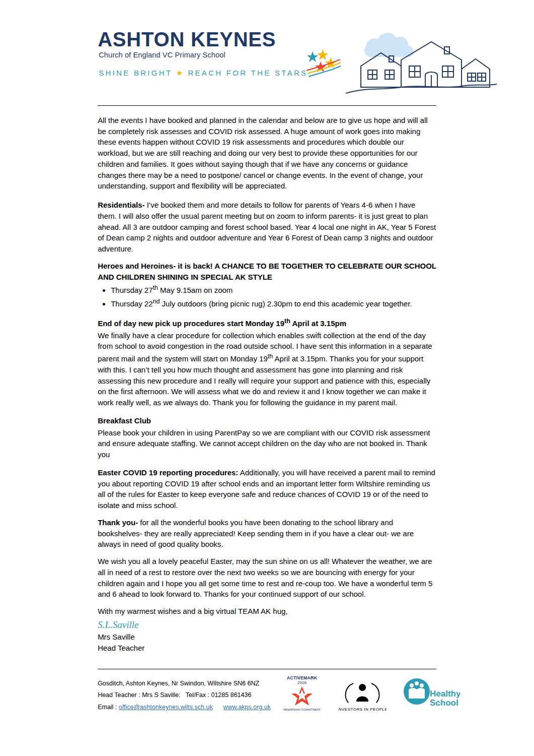Ashton Keynes
Church of England VC Primary School
Shine Bright ★ Reach for the Stars
All the events I have booked and planned in the calendar and below are to give us hope and will all be completely risk assesses and COVID risk assessed. A huge amount of work goes into making these events happen without COVID 19 risk assessments and procedures which double our workload, but we are still reaching and doing our very best to provide these opportunities for our children and families. It goes without saying though that if we have any concerns or guidance changes there may be a need to postpone/ cancel or change events. In the event of change, your understanding, support and flexibility will be appreciated.
Residentials- I’ve booked them and more details to follow for parents of Years 4-6 when I have them. I will also offer the usual parent meeting but on zoom to inform parents- it is just great to plan ahead. All 3 are outdoor camping and forest school based. Year 4 local one night in AK, Year 5 Forest of Dean camp 2 nights and outdoor adventure and Year 6 Forest of Dean camp 3 nights and outdoor adventure.
Heroes and Heroines- it is back! A CHANCE TO BE TOGETHER TO CELEBRATE OUR SCHOOL AND CHILDREN SHINING IN SPECIAL AK STYLE
Thursday 27th May 9.15am on zoom
Thursday 22nd July outdoors (bring picnic rug) 2.30pm to end this academic year together.
End of day new pick up procedures start Monday 19th April at 3.15pm
We finally have a clear procedure for collection which enables swift collection at the end of the day from school to avoid congestion in the road outside school. I have sent this information in a separate parent mail and the system will start on Monday 19th April at 3.15pm. Thanks you for your support with this. I can’t tell you how much thought and assessment has gone into planning and risk assessing this new procedure and I really will require your support and patience with this, especially on the first afternoon. We will assess what we do and review it and I know together we can make it work really well, as we always do. Thank you for following the guidance in my parent mail.
Breakfast Club
Please book your children in using ParentPay so we are compliant with our COVID risk assessment and ensure adequate staffing. We cannot accept children on the day who are not booked in. Thank you
Easter COVID 19 reporting procedures: Additionally, you will have received a parent mail to remind you about reporting COVID 19 after school ends and an important letter form Wiltshire reminding us all of the rules for Easter to keep everyone safe and reduce chances of COVID 19 or of the need to isolate and miss school.
Thank you- for all the wonderful books you have been donating to the school library and bookshelves- they are really appreciated! Keep sending them in if you have a clear out- we are always in need of good quality books.
We wish you all a lovely peaceful Easter, may the sun shine on us all! Whatever the weather, we are all in need of a rest to restore over the next two weeks so we are bouncing with energy for your children again and I hope you all get some time to rest and re-coup too. We have a wonderful term 5 and 6 ahead to look forward to. Thanks for your continued support of our school.
With my warmest wishes and a big virtual TEAM AK hug,
S.L.Saville
Mrs Saville
Head Teacher
Gosditch, Ashton Keynes, Nr Swindon, Wiltshire SN6 6NZ
Head Teacher : Mrs S Saville: Tel/Fax : 01285 861436
Email : office@ashtonkeynes.wilts.sch.uk www.akps.org.uk
ACTIVEMARK 2008 REWARDING COMMITMENT
INVESTORS IN PEOPLE
Healthy School